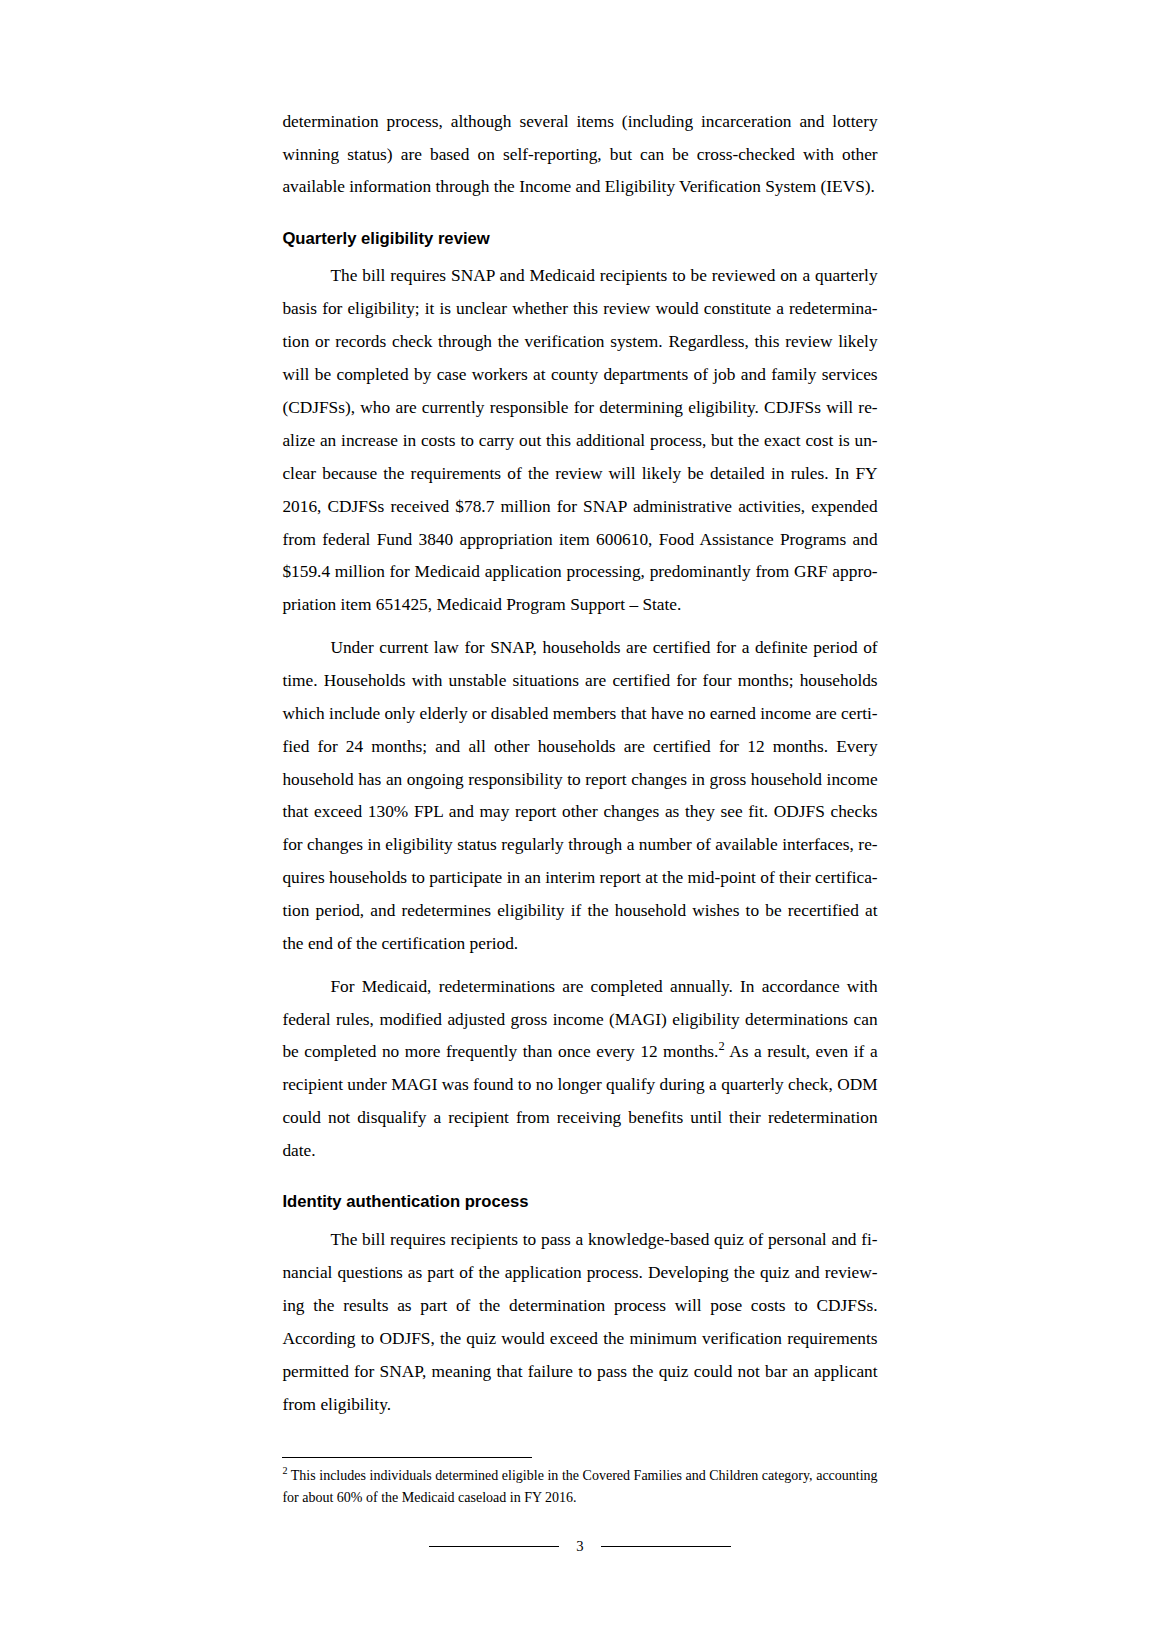determination process, although several items (including incarceration and lottery winning status) are based on self-reporting, but can be cross-checked with other available information through the Income and Eligibility Verification System (IEVS).
Quarterly eligibility review
The bill requires SNAP and Medicaid recipients to be reviewed on a quarterly basis for eligibility; it is unclear whether this review would constitute a redetermination or records check through the verification system. Regardless, this review likely will be completed by case workers at county departments of job and family services (CDJFSs), who are currently responsible for determining eligibility. CDJFSs will realize an increase in costs to carry out this additional process, but the exact cost is unclear because the requirements of the review will likely be detailed in rules. In FY 2016, CDJFSs received $78.7 million for SNAP administrative activities, expended from federal Fund 3840 appropriation item 600610, Food Assistance Programs and $159.4 million for Medicaid application processing, predominantly from GRF appropriation item 651425, Medicaid Program Support – State.
Under current law for SNAP, households are certified for a definite period of time. Households with unstable situations are certified for four months; households which include only elderly or disabled members that have no earned income are certified for 24 months; and all other households are certified for 12 months. Every household has an ongoing responsibility to report changes in gross household income that exceed 130% FPL and may report other changes as they see fit. ODJFS checks for changes in eligibility status regularly through a number of available interfaces, requires households to participate in an interim report at the mid-point of their certification period, and redetermines eligibility if the household wishes to be recertified at the end of the certification period.
For Medicaid, redeterminations are completed annually. In accordance with federal rules, modified adjusted gross income (MAGI) eligibility determinations can be completed no more frequently than once every 12 months.2 As a result, even if a recipient under MAGI was found to no longer qualify during a quarterly check, ODM could not disqualify a recipient from receiving benefits until their redetermination date.
Identity authentication process
The bill requires recipients to pass a knowledge-based quiz of personal and financial questions as part of the application process. Developing the quiz and reviewing the results as part of the determination process will pose costs to CDJFSs. According to ODJFS, the quiz would exceed the minimum verification requirements permitted for SNAP, meaning that failure to pass the quiz could not bar an applicant from eligibility.
2 This includes individuals determined eligible in the Covered Families and Children category, accounting for about 60% of the Medicaid caseload in FY 2016.
3